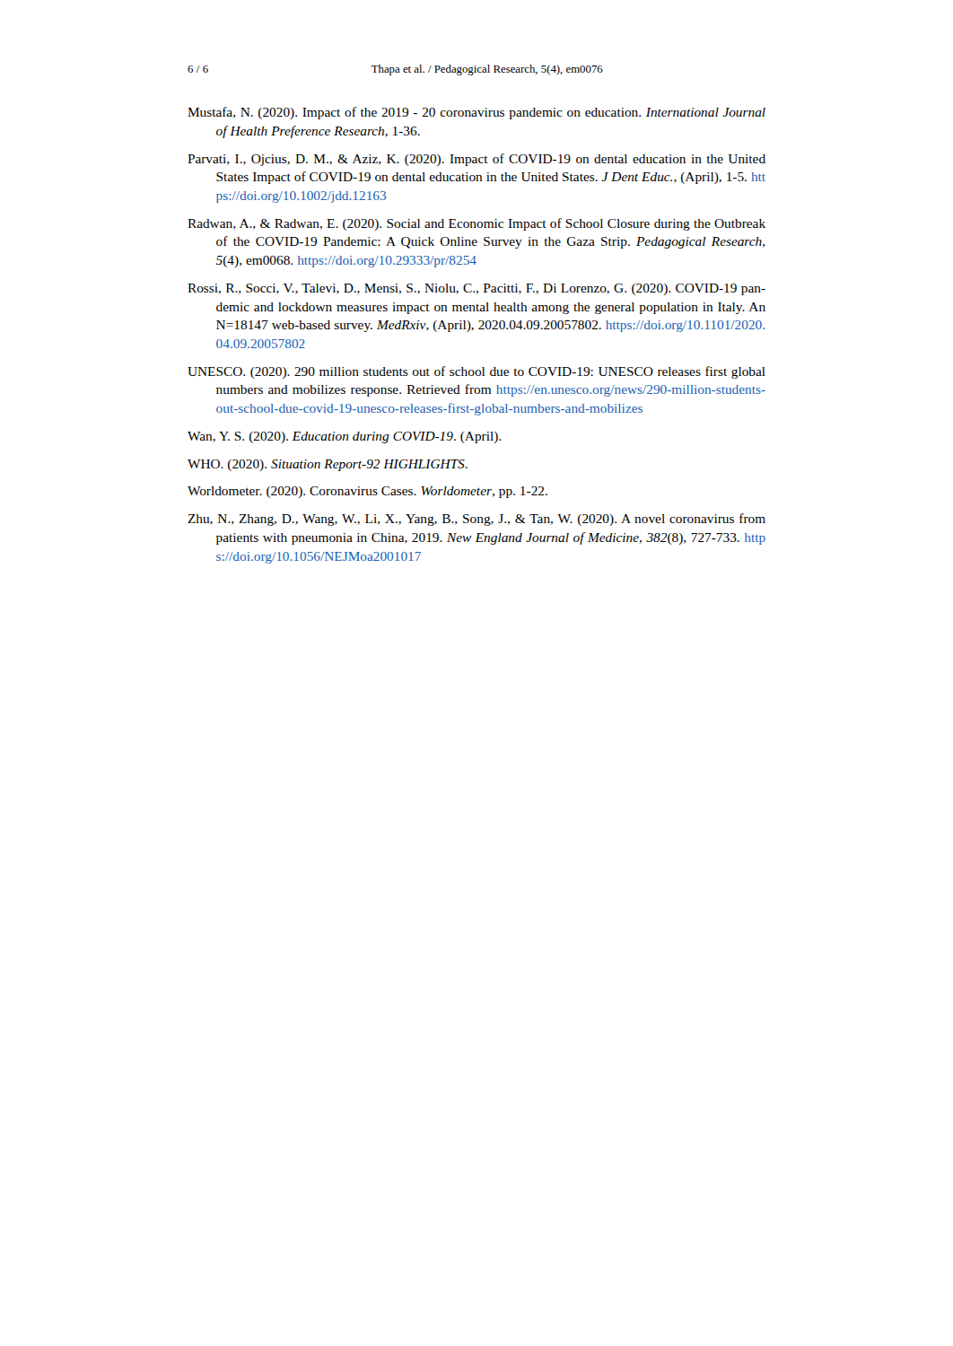6 / 6 Thapa et al. / Pedagogical Research, 5(4), em0076
Mustafa, N. (2020). Impact of the 2019 - 20 coronavirus pandemic on education. International Journal of Health Preference Research, 1-36.
Parvati, I., Ojcius, D. M., & Aziz, K. (2020). Impact of COVID-19 on dental education in the United States Impact of COVID-19 on dental education in the United States. J Dent Educ., (April), 1-5. https://doi.org/10.1002/jdd.12163
Radwan, A., & Radwan, E. (2020). Social and Economic Impact of School Closure during the Outbreak of the COVID-19 Pandemic: A Quick Online Survey in the Gaza Strip. Pedagogical Research, 5(4), em0068. https://doi.org/10.29333/pr/8254
Rossi, R., Socci, V., Talevi, D., Mensi, S., Niolu, C., Pacitti, F., Di Lorenzo, G. (2020). COVID-19 pandemic and lockdown measures impact on mental health among the general population in Italy. An N=18147 web-based survey. MedRxiv, (April), 2020.04.09.20057802. https://doi.org/10.1101/2020.04.09.20057802
UNESCO. (2020). 290 million students out of school due to COVID-19: UNESCO releases first global numbers and mobilizes response. Retrieved from https://en.unesco.org/news/290-million-students-out-school-due-covid-19-unesco-releases-first-global-numbers-and-mobilizes
Wan, Y. S. (2020). Education during COVID-19. (April).
WHO. (2020). Situation Report-92 HIGHLIGHTS.
Worldometer. (2020). Coronavirus Cases. Worldometer, pp. 1-22.
Zhu, N., Zhang, D., Wang, W., Li, X., Yang, B., Song, J., & Tan, W. (2020). A novel coronavirus from patients with pneumonia in China, 2019. New England Journal of Medicine, 382(8), 727-733. https://doi.org/10.1056/NEJMoa2001017